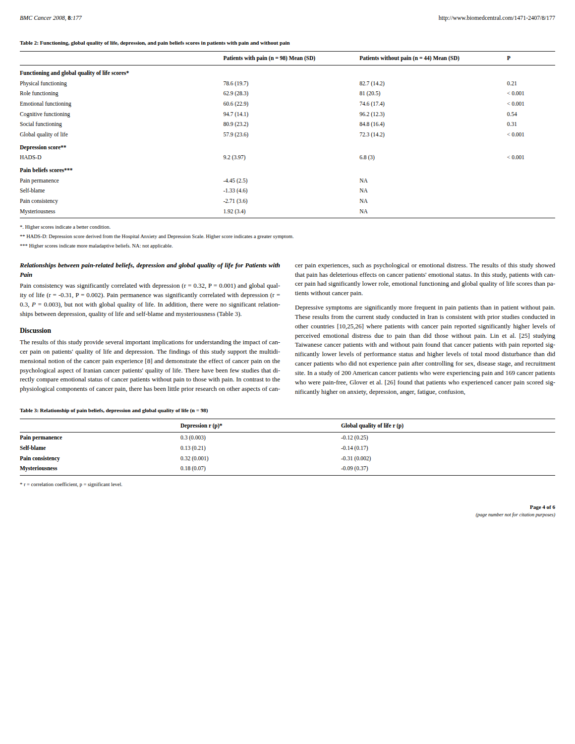BMC Cancer 2008, 8:177
http://www.biomedcentral.com/1471-2407/8/177
Table 2: Functioning, global quality of life, depression, and pain beliefs scores in patients with pain and without pain
| | Patients with pain (n = 98) Mean (SD) | Patients without pain (n = 44) Mean (SD) | P |
| --- | --- | --- | --- |
| Functioning and global quality of life scores* |
| Physical functioning | 78.6 (19.7) | 82.7 (14.2) | 0.21 |
| Role functioning | 62.9 (28.3) | 81 (20.5) | < 0.001 |
| Emotional functioning | 60.6 (22.9) | 74.6 (17.4) | < 0.001 |
| Cognitive functioning | 94.7 (14.1) | 96.2 (12.3) | 0.54 |
| Social functioning | 80.9 (23.2) | 84.8 (16.4) | 0.31 |
| Global quality of life | 57.9 (23.6) | 72.3 (14.2) | < 0.001 |
| Depression score** |
| HADS-D | 9.2 (3.97) | 6.8 (3) | < 0.001 |
| Pain beliefs scores*** |
| Pain permanence | -4.45 (2.5) | NA | |
| Self-blame | -1.33 (4.6) | NA | |
| Pain consistency | -2.71 (3.6) | NA | |
| Mysteriousness | 1.92 (3.4) | NA | |
*. Higher scores indicate a better condition.
** HADS-D: Depression score derived from the Hospital Anxiety and Depression Scale. Higher score indicates a greater symptom.
*** Higher scores indicate more maladaptive beliefs. NA: not applicable.
Relationships between pain-related beliefs, depression and global quality of life for Patients with Pain
Pain consistency was significantly correlated with depression (r = 0.32, P = 0.001) and global quality of life (r = -0.31, P = 0.002). Pain permanence was significantly correlated with depression (r = 0.3, P = 0.003), but not with global quality of life. In addition, there were no significant relationships between depression, quality of life and self-blame and mysteriousness (Table 3).
Discussion
The results of this study provide several important implications for understanding the impact of cancer pain on patients' quality of life and depression. The findings of this study support the multidimensional notion of the cancer pain experience [8] and demonstrate the effect of cancer pain on the psychological aspect of Iranian cancer patients' quality of life. There have been few studies that directly compare emotional status of cancer patients without pain to those with pain. In contrast to the physiological components of cancer pain, there has been little prior research on other aspects of cancer pain experiences, such as psychological or emotional distress. The results of this study showed that pain has deleterious effects on cancer patients' emotional status. In this study, patients with cancer pain had significantly lower role, emotional functioning and global quality of life scores than patients without cancer pain.
Depressive symptoms are significantly more frequent in pain patients than in patient without pain. These results from the current study conducted in Iran is consistent with prior studies conducted in other countries [10,25,26] where patients with cancer pain reported significantly higher levels of perceived emotional distress due to pain than did those without pain. Lin et al. [25] studying Taiwanese cancer patients with and without pain found that cancer patients with pain reported significantly lower levels of performance status and higher levels of total mood disturbance than did cancer patients who did not experience pain after controlling for sex, disease stage, and recruitment site. In a study of 200 American cancer patients who were experiencing pain and 169 cancer patients who were pain-free, Glover et al. [26] found that patients who experienced cancer pain scored significantly higher on anxiety, depression, anger, fatigue, confusion,
Table 3: Relationship of pain beliefs, depression and global quality of life (n = 98)
| | Depression r (p)* | Global quality of life r (p) |
| --- | --- | --- |
| Pain permanence | 0.3 (0.003) | -0.12 (0.25) |
| Self-blame | 0.13 (0.21) | -0.14 (0.17) |
| Pain consistency | 0.32 (0.001) | -0.31 (0.002) |
| Mysteriousness | 0.18 (0.07) | -0.09 (0.37) |
* r = correlation coefficient, p = significant level.
Page 4 of 6
(page number not for citation purposes)